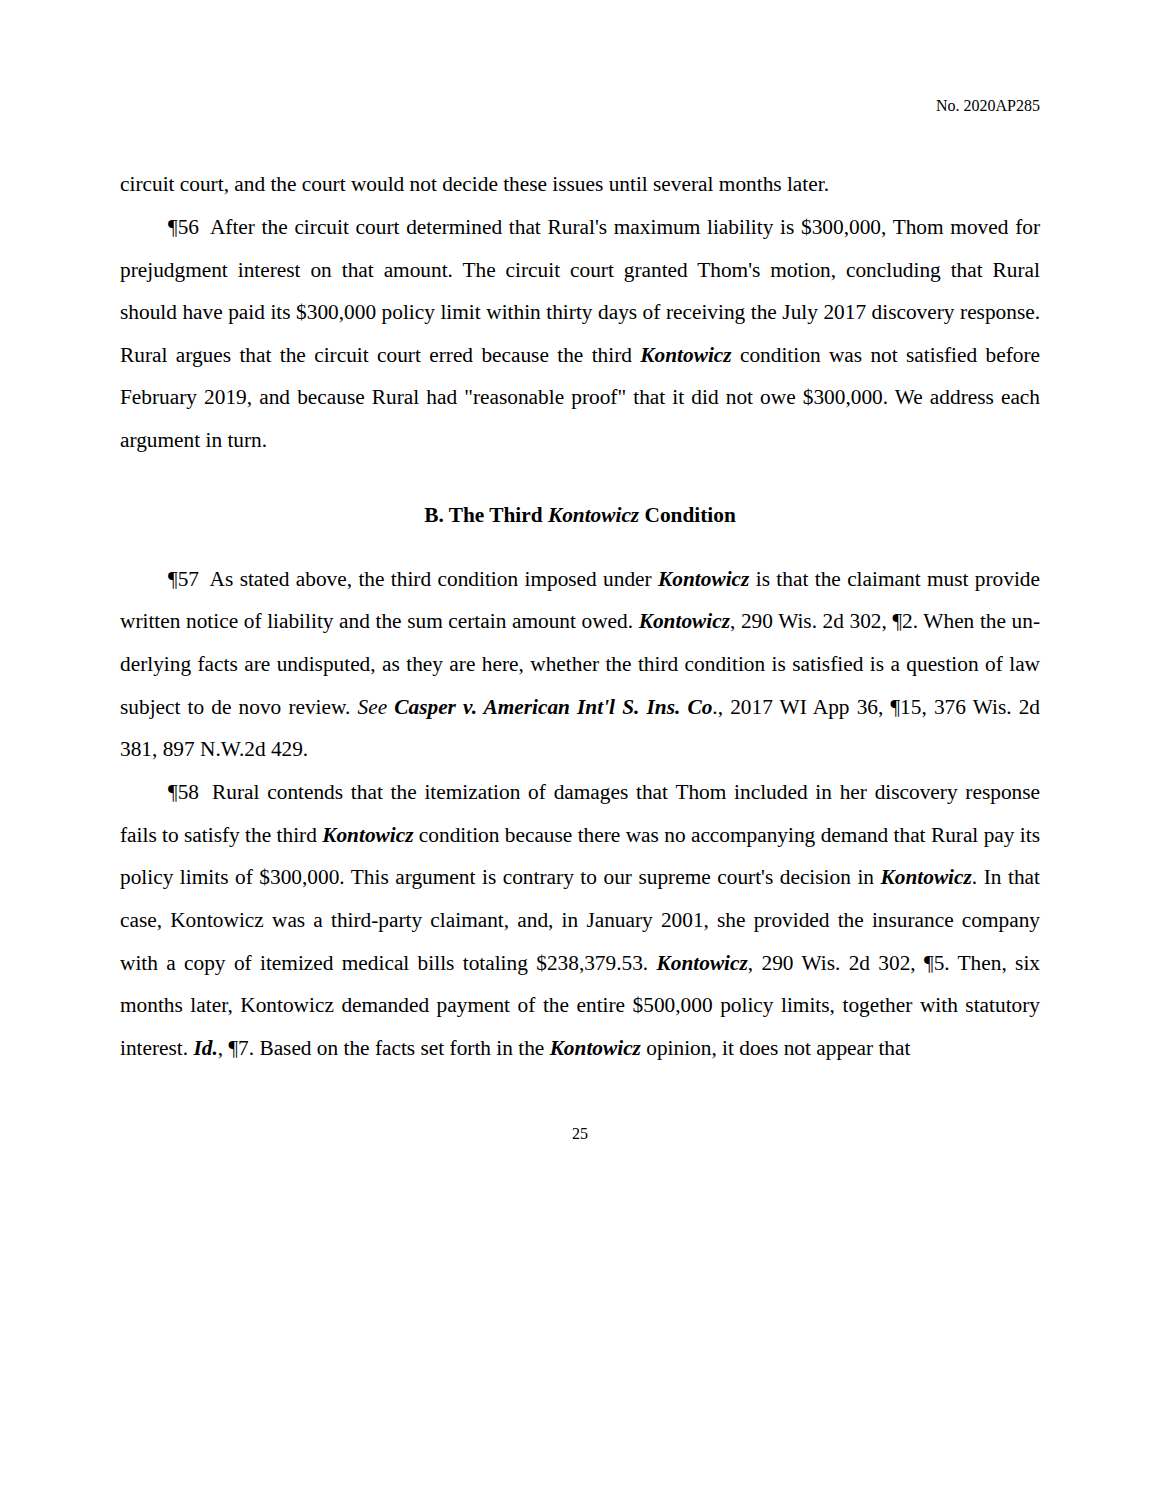No. 2020AP285
circuit court, and the court would not decide these issues until several months later.
¶56 After the circuit court determined that Rural's maximum liability is $300,000, Thom moved for prejudgment interest on that amount. The circuit court granted Thom's motion, concluding that Rural should have paid its $300,000 policy limit within thirty days of receiving the July 2017 discovery response. Rural argues that the circuit court erred because the third Kontowicz condition was not satisfied before February 2019, and because Rural had "reasonable proof" that it did not owe $300,000. We address each argument in turn.
B. The Third Kontowicz Condition
¶57 As stated above, the third condition imposed under Kontowicz is that the claimant must provide written notice of liability and the sum certain amount owed. Kontowicz, 290 Wis. 2d 302, ¶2. When the underlying facts are undisputed, as they are here, whether the third condition is satisfied is a question of law subject to de novo review. See Casper v. American Int'l S. Ins. Co., 2017 WI App 36, ¶15, 376 Wis. 2d 381, 897 N.W.2d 429.
¶58 Rural contends that the itemization of damages that Thom included in her discovery response fails to satisfy the third Kontowicz condition because there was no accompanying demand that Rural pay its policy limits of $300,000. This argument is contrary to our supreme court's decision in Kontowicz. In that case, Kontowicz was a third-party claimant, and, in January 2001, she provided the insurance company with a copy of itemized medical bills totaling $238,379.53. Kontowicz, 290 Wis. 2d 302, ¶5. Then, six months later, Kontowicz demanded payment of the entire $500,000 policy limits, together with statutory interest. Id., ¶7. Based on the facts set forth in the Kontowicz opinion, it does not appear that
25